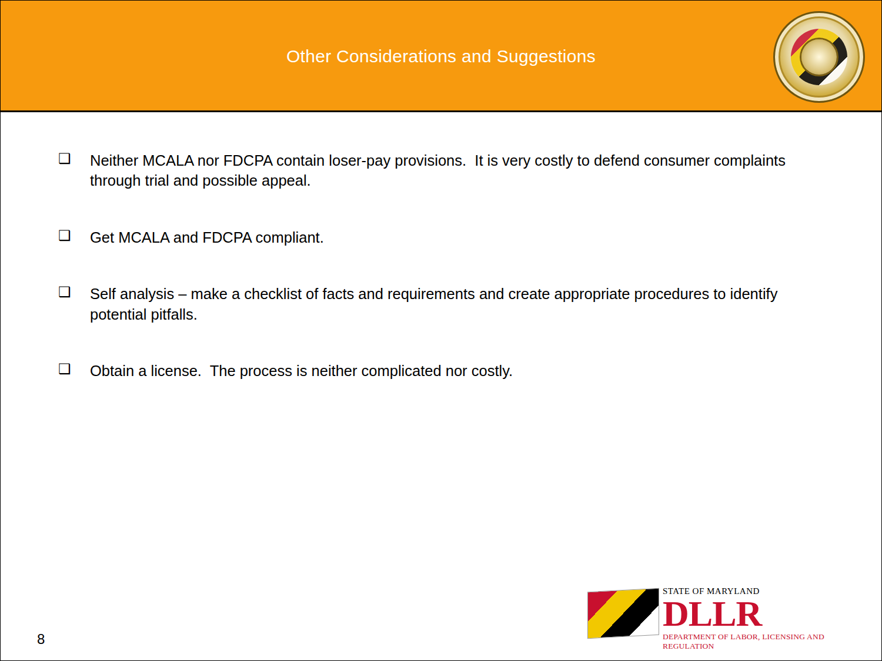Other Considerations and Suggestions
Neither MCALA nor FDCPA contain loser-pay provisions. It is very costly to defend consumer complaints through trial and possible appeal.
Get MCALA and FDCPA compliant.
Self analysis – make a checklist of facts and requirements and create appropriate procedures to identify potential pitfalls.
Obtain a license. The process is neither complicated nor costly.
8
State of Maryland
DLLR
Department of Labor, Licensing and Regulation